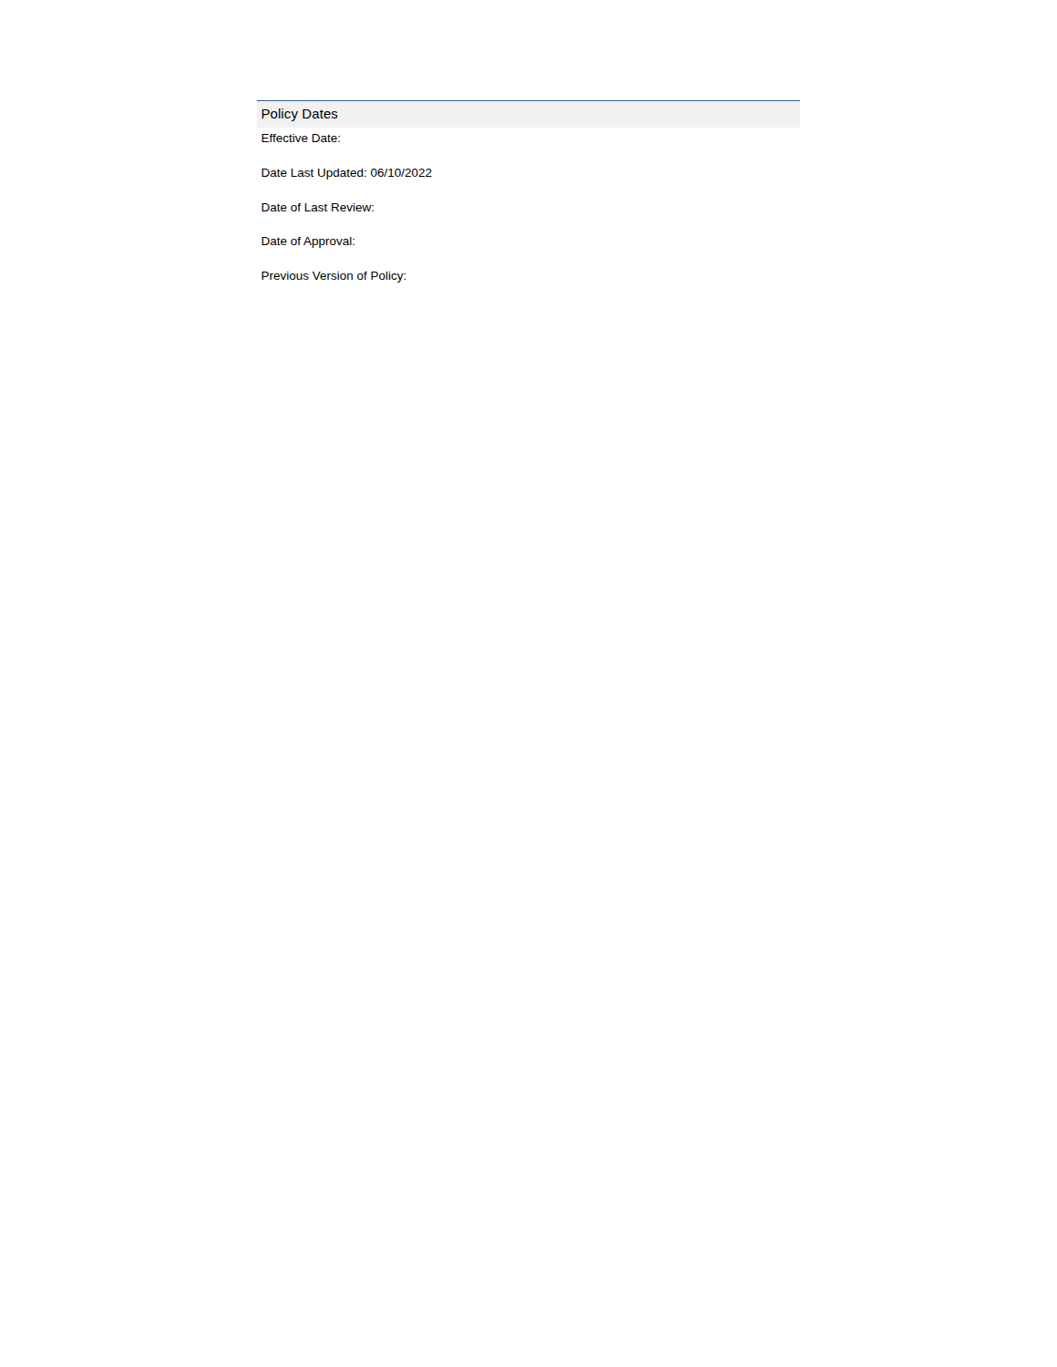Policy Dates
Effective Date:
Date Last Updated: 06/10/2022
Date of Last Review:
Date of Approval:
Previous Version of Policy: